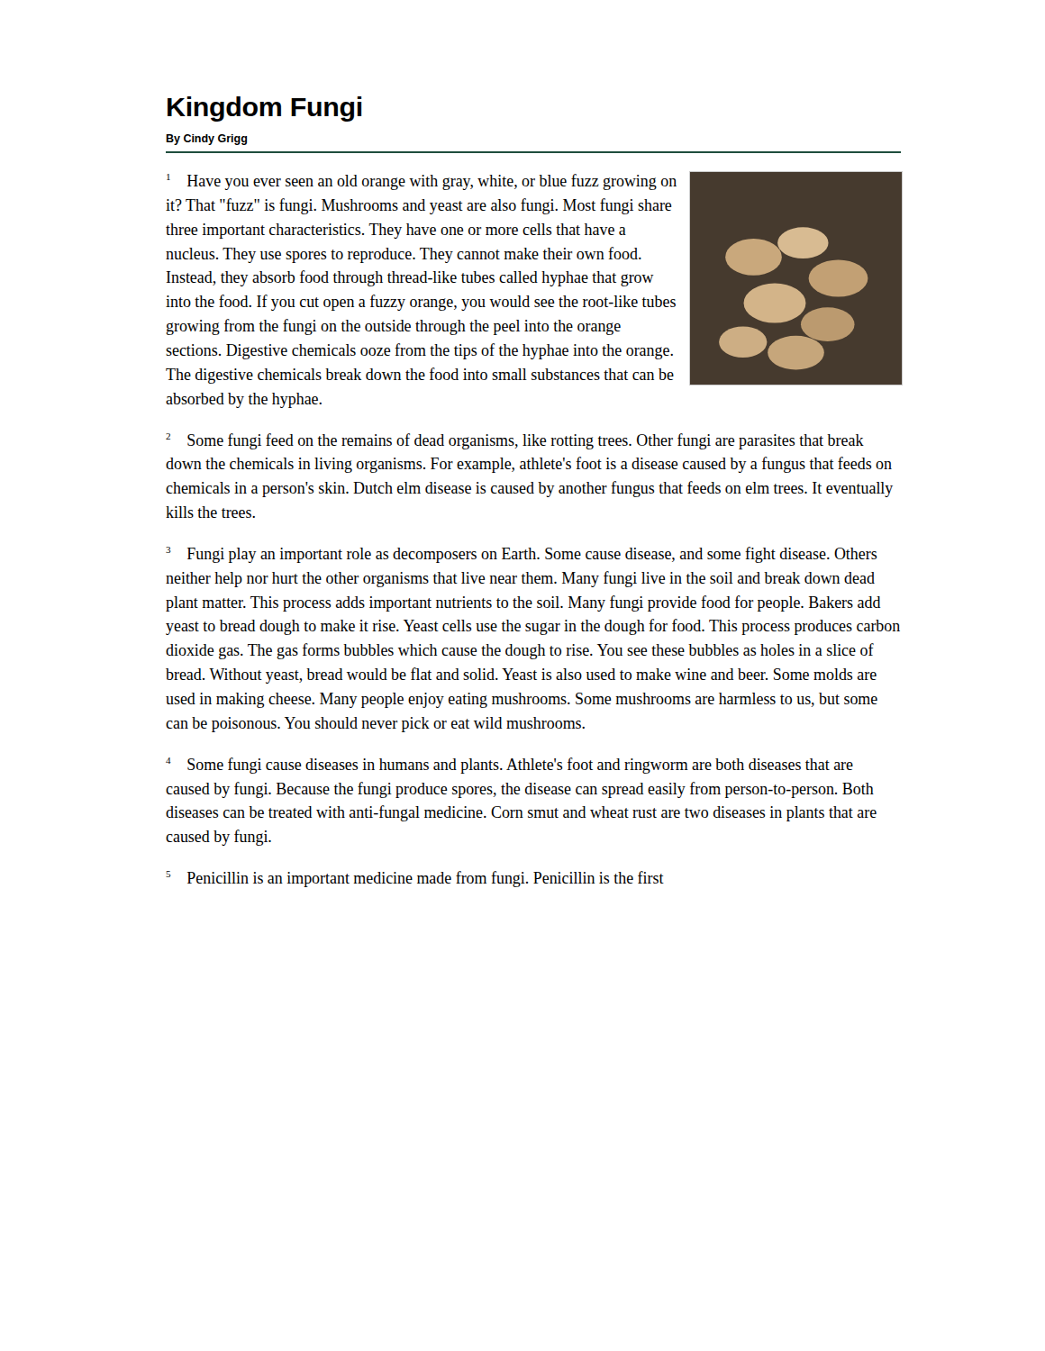Kingdom Fungi
By Cindy Grigg
1 Have you ever seen an old orange with gray, white, or blue fuzz growing on it? That "fuzz" is fungi. Mushrooms and yeast are also fungi. Most fungi share three important characteristics. They have one or more cells that have a nucleus. They use spores to reproduce. They cannot make their own food. Instead, they absorb food through thread-like tubes called hyphae that grow into the food. If you cut open a fuzzy orange, you would see the root-like tubes growing from the fungi on the outside through the peel into the orange sections. Digestive chemicals ooze from the tips of the hyphae into the orange. The digestive chemicals break down the food into small substances that can be absorbed by the hyphae.
2 Some fungi feed on the remains of dead organisms, like rotting trees. Other fungi are parasites that break down the chemicals in living organisms. For example, athlete's foot is a disease caused by a fungus that feeds on chemicals in a person's skin. Dutch elm disease is caused by another fungus that feeds on elm trees. It eventually kills the trees.
3 Fungi play an important role as decomposers on Earth. Some cause disease, and some fight disease. Others neither help nor hurt the other organisms that live near them. Many fungi live in the soil and break down dead plant matter. This process adds important nutrients to the soil. Many fungi provide food for people. Bakers add yeast to bread dough to make it rise. Yeast cells use the sugar in the dough for food. This process produces carbon dioxide gas. The gas forms bubbles which cause the dough to rise. You see these bubbles as holes in a slice of bread. Without yeast, bread would be flat and solid. Yeast is also used to make wine and beer. Some molds are used in making cheese. Many people enjoy eating mushrooms. Some mushrooms are harmless to us, but some can be poisonous. You should never pick or eat wild mushrooms.
4 Some fungi cause diseases in humans and plants. Athlete's foot and ringworm are both diseases that are caused by fungi. Because the fungi produce spores, the disease can spread easily from person-to-person. Both diseases can be treated with anti-fungal medicine. Corn smut and wheat rust are two diseases in plants that are caused by fungi.
5 Penicillin is an important medicine made from fungi. Penicillin is the first